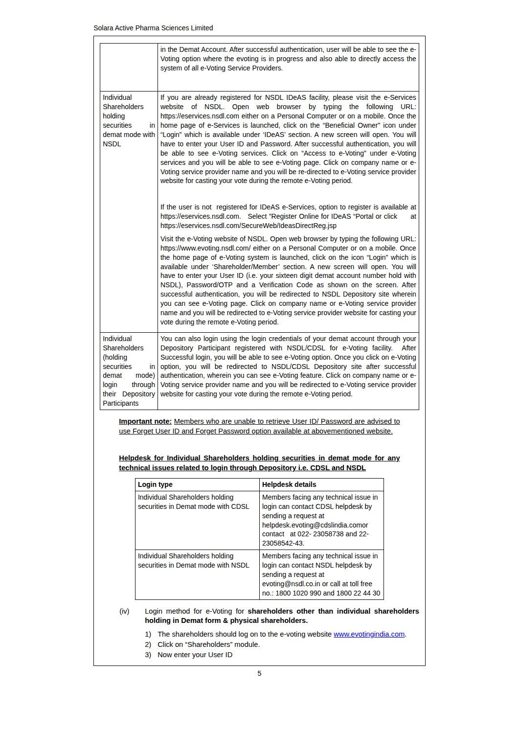Solara Active Pharma Sciences Limited
| | in the Demat Account. After successful authentication, user will be able to see the e-Voting option where the evoting is in progress and also able to directly access the system of all e-Voting Service Providers. |
| Individual Shareholders holding securities in demat mode with NSDL | If you are already registered for NSDL IDeAS facility, please visit the e-Services website of NSDL. Open web browser by typing the following URL: https://eservices.nsdl.com either on a Personal Computer or on a mobile. Once the home page of e-Services is launched, click on the “Beneficial Owner” icon under “Login” which is available under ‘IDeAS’ section. A new screen will open. You will have to enter your User ID and Password. After successful authentication, you will be able to see e-Voting services. Click on “Access to e-Voting” under e-Voting services and you will be able to see e-Voting page. Click on company name or e-Voting service provider name and you will be re-directed to e-Voting service provider website for casting your vote during the remote e-Voting period. If the user is not registered for IDeAS e-Services, option to register is available at https://eservices.nsdl.com. Select ”Register Online for IDeAS “Portal or click at https://eservices.nsdl.com/SecureWeb/IdeasDirectReg.jsp Visit the e-Voting website of NSDL. Open web browser by typing the following URL: https://www.evoting.nsdl.com/ either on a Personal Computer or on a mobile. Once the home page of e-Voting system is launched, click on the icon “Login” which is available under ‘Shareholder/Member’ section. A new screen will open. You will have to enter your User ID (i.e. your sixteen digit demat account number hold with NSDL), Password/OTP and a Verification Code as shown on the screen. After successful authentication, you will be redirected to NSDL Depository site wherein you can see e-Voting page. Click on company name or e-Voting service provider name and you will be redirected to e-Voting service provider website for casting your vote during the remote e-Voting period. |
| Individual Shareholders (holding securities in demat mode) login through their Depository Participants | You can also login using the login credentials of your demat account through your Depository Participant registered with NSDL/CDSL for e-Voting facility. After Successful login, you will be able to see e-Voting option. Once you click on e-Voting option, you will be redirected to NSDL/CDSL Depository site after successful authentication, wherein you can see e-Voting feature. Click on company name or e-Voting service provider name and you will be redirected to e-Voting service provider website for casting your vote during the remote e-Voting period. |
Important note: Members who are unable to retrieve User ID/ Password are advised to use Forget User ID and Forget Password option available at abovementioned website.
Helpdesk for Individual Shareholders holding securities in demat mode for any technical issues related to login through Depository i.e. CDSL and NSDL
| Login type | Helpdesk details |
| --- | --- |
| Individual Shareholders holding securities in Demat mode with CDSL | Members facing any technical issue in login can contact CDSL helpdesk by sending a request at helpdesk.evoting@cdslindia.comor contact at 022- 23058738 and 22-23058542-43. |
| Individual Shareholders holding securities in Demat mode with NSDL | Members facing any technical issue in login can contact NSDL helpdesk by sending a request at evoting@nsdl.co.in or call at toll free no.: 1800 1020 990 and 1800 22 44 30 |
(iv)
Login method for e-Voting for shareholders other than individual shareholders holding in Demat form & physical shareholders.
1) The shareholders should log on to the e-voting website www.evotingindia.com.
2) Click on “Shareholders” module.
3) Now enter your User ID
5